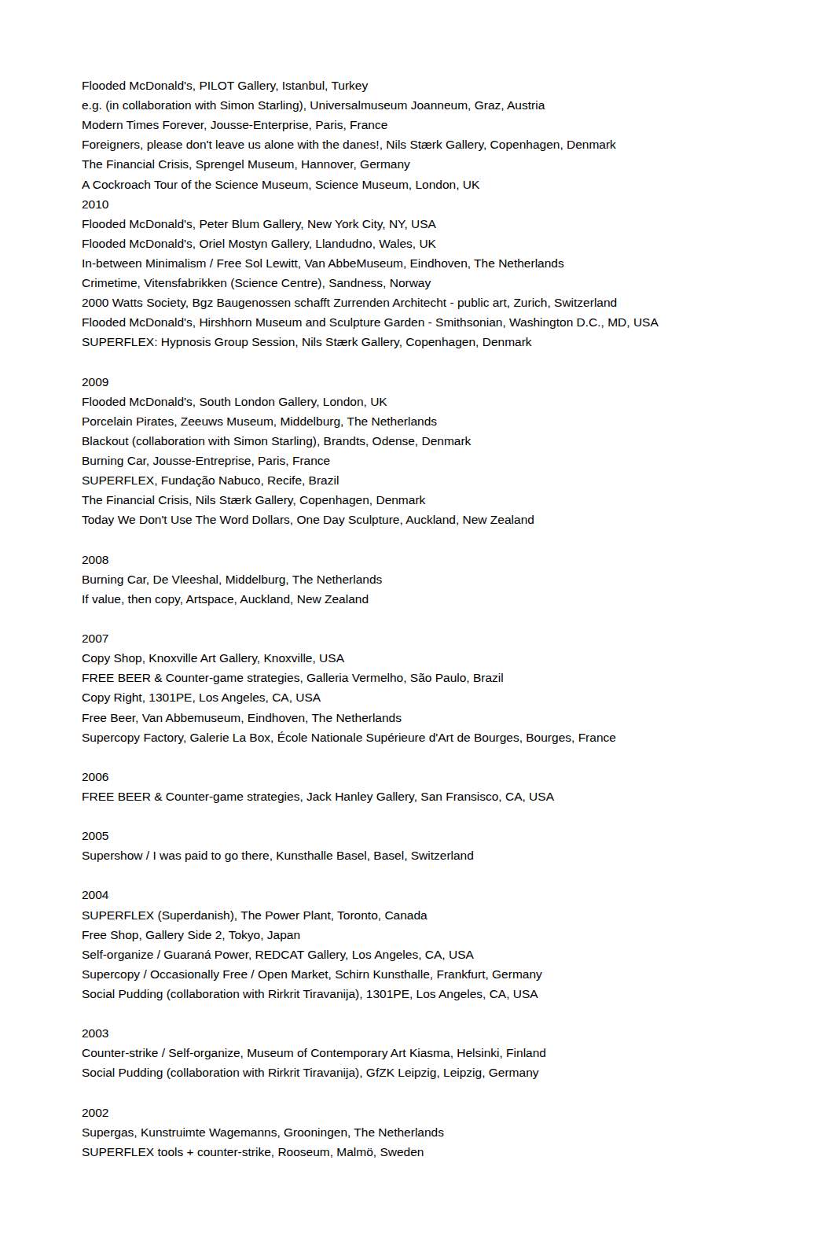Flooded McDonald's, PILOT Gallery, Istanbul, Turkey
e.g. (in collaboration with Simon Starling), Universalmuseum Joanneum, Graz, Austria
Modern Times Forever, Jousse-Enterprise, Paris, France
Foreigners, please don't leave us alone with the danes!, Nils Stærk Gallery, Copenhagen, Denmark
The Financial Crisis, Sprengel Museum, Hannover, Germany
A Cockroach Tour of the Science Museum, Science Museum, London, UK
2010
Flooded McDonald's, Peter Blum Gallery, New York City, NY, USA
Flooded McDonald's, Oriel Mostyn Gallery, Llandudno, Wales, UK
In-between Minimalism / Free Sol Lewitt, Van AbbeMuseum, Eindhoven, The Netherlands
Crimetime, Vitensfabrikken (Science Centre), Sandness, Norway
2000 Watts Society, Bgz Baugenossen schafft Zurrenden Architecht - public art, Zurich, Switzerland
Flooded McDonald's, Hirshhorn Museum and Sculpture Garden - Smithsonian, Washington D.C., MD, USA
SUPERFLEX: Hypnosis Group Session, Nils Stærk Gallery, Copenhagen, Denmark
2009
Flooded McDonald's, South London Gallery, London, UK
Porcelain Pirates, Zeeuws Museum, Middelburg, The Netherlands
Blackout (collaboration with Simon Starling), Brandts, Odense, Denmark
Burning Car, Jousse-Entreprise, Paris, France
SUPERFLEX, Fundação Nabuco, Recife, Brazil
The Financial Crisis, Nils Stærk Gallery, Copenhagen, Denmark
Today We Don't Use The Word Dollars, One Day Sculpture, Auckland, New Zealand
2008
Burning Car, De Vleeshal, Middelburg, The Netherlands
If value, then copy, Artspace, Auckland, New Zealand
2007
Copy Shop, Knoxville Art Gallery, Knoxville, USA
FREE BEER & Counter-game strategies, Galleria Vermelho, São Paulo, Brazil
Copy Right, 1301PE, Los Angeles, CA, USA
Free Beer, Van Abbemuseum, Eindhoven, The Netherlands
Supercopy Factory, Galerie La Box, École Nationale Supérieure d'Art de Bourges, Bourges, France
2006
FREE BEER & Counter-game strategies, Jack Hanley Gallery, San Fransisco, CA, USA
2005
Supershow / I was paid to go there, Kunsthalle Basel, Basel, Switzerland
2004
SUPERFLEX (Superdanish), The Power Plant, Toronto, Canada
Free Shop, Gallery Side 2, Tokyo, Japan
Self-organize / Guaraná Power, REDCAT Gallery, Los Angeles, CA, USA
Supercopy / Occasionally Free / Open Market, Schirn Kunsthalle, Frankfurt, Germany
Social Pudding (collaboration with Rirkrit Tiravanija), 1301PE, Los Angeles, CA, USA
2003
Counter-strike / Self-organize, Museum of Contemporary Art Kiasma, Helsinki, Finland
Social Pudding (collaboration with Rirkrit Tiravanija), GfZK Leipzig, Leipzig, Germany
2002
Supergas, Kunstruimte Wagemanns, Grooningen, The Netherlands
SUPERFLEX tools + counter-strike, Rooseum, Malmö, Sweden